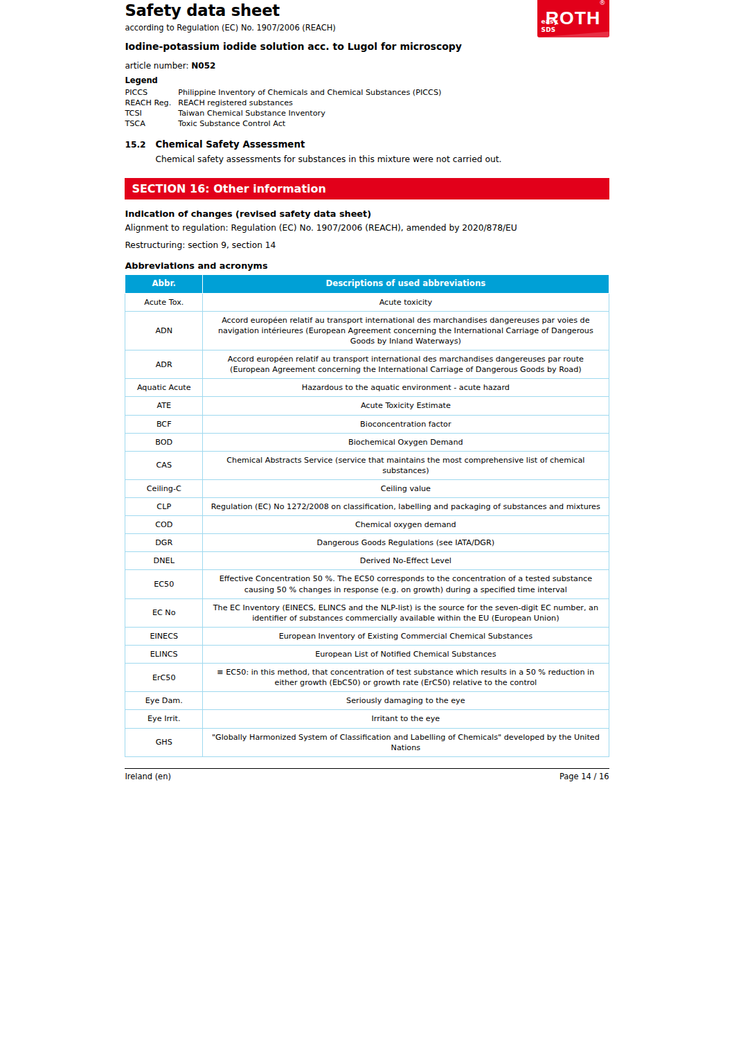®
ROTH
easy
SDS
Safety data sheet
according to Regulation (EC) No. 1907/2006 (REACH)
Iodine-potassium iodide solution acc. to Lugol for microscopy
article number: N052
Legend
| PICCS | Philippine Inventory of Chemicals and Chemical Substances (PICCS) |
| REACH Reg. | REACH registered substances |
| TCSI | Taiwan Chemical Substance Inventory |
| TSCA | Toxic Substance Control Act |
15.2 Chemical Safety Assessment
Chemical safety assessments for substances in this mixture were not carried out.
SECTION 16: Other information
Indication of changes (revised safety data sheet)
Alignment to regulation: Regulation (EC) No. 1907/2006 (REACH), amended by 2020/878/EU
Restructuring: section 9, section 14
Abbreviations and acronyms
| Abbr. | Descriptions of used abbreviations |
| --- | --- |
| Acute Tox. | Acute toxicity |
| ADN | Accord européen relatif au transport international des marchandises dangereuses par voies de navigation intérieures (European Agreement concerning the International Carriage of Dangerous Goods by Inland Waterways) |
| ADR | Accord européen relatif au transport international des marchandises dangereuses par route (European Agreement concerning the International Carriage of Dangerous Goods by Road) |
| Aquatic Acute | Hazardous to the aquatic environment - acute hazard |
| ATE | Acute Toxicity Estimate |
| BCF | Bioconcentration factor |
| BOD | Biochemical Oxygen Demand |
| CAS | Chemical Abstracts Service (service that maintains the most comprehensive list of chemical substances) |
| Ceiling-C | Ceiling value |
| CLP | Regulation (EC) No 1272/2008 on classification, labelling and packaging of substances and mixtures |
| COD | Chemical oxygen demand |
| DGR | Dangerous Goods Regulations (see IATA/DGR) |
| DNEL | Derived No-Effect Level |
| EC50 | Effective Concentration 50 %. The EC50 corresponds to the concentration of a tested substance causing 50 % changes in response (e.g. on growth) during a specified time interval |
| EC No | The EC Inventory (EINECS, ELINCS and the NLP-list) is the source for the seven-digit EC number, an identifier of substances commercially available within the EU (European Union) |
| EINECS | European Inventory of Existing Commercial Chemical Substances |
| ELINCS | European List of Notified Chemical Substances |
| ErC50 | ≡ EC50: in this method, that concentration of test substance which results in a 50 % reduction in either growth (EbC50) or growth rate (ErC50) relative to the control |
| Eye Dam. | Seriously damaging to the eye |
| Eye Irrit. | Irritant to the eye |
| GHS | "Globally Harmonized System of Classification and Labelling of Chemicals" developed by the United Nations |
Ireland (en) Page 14 / 16